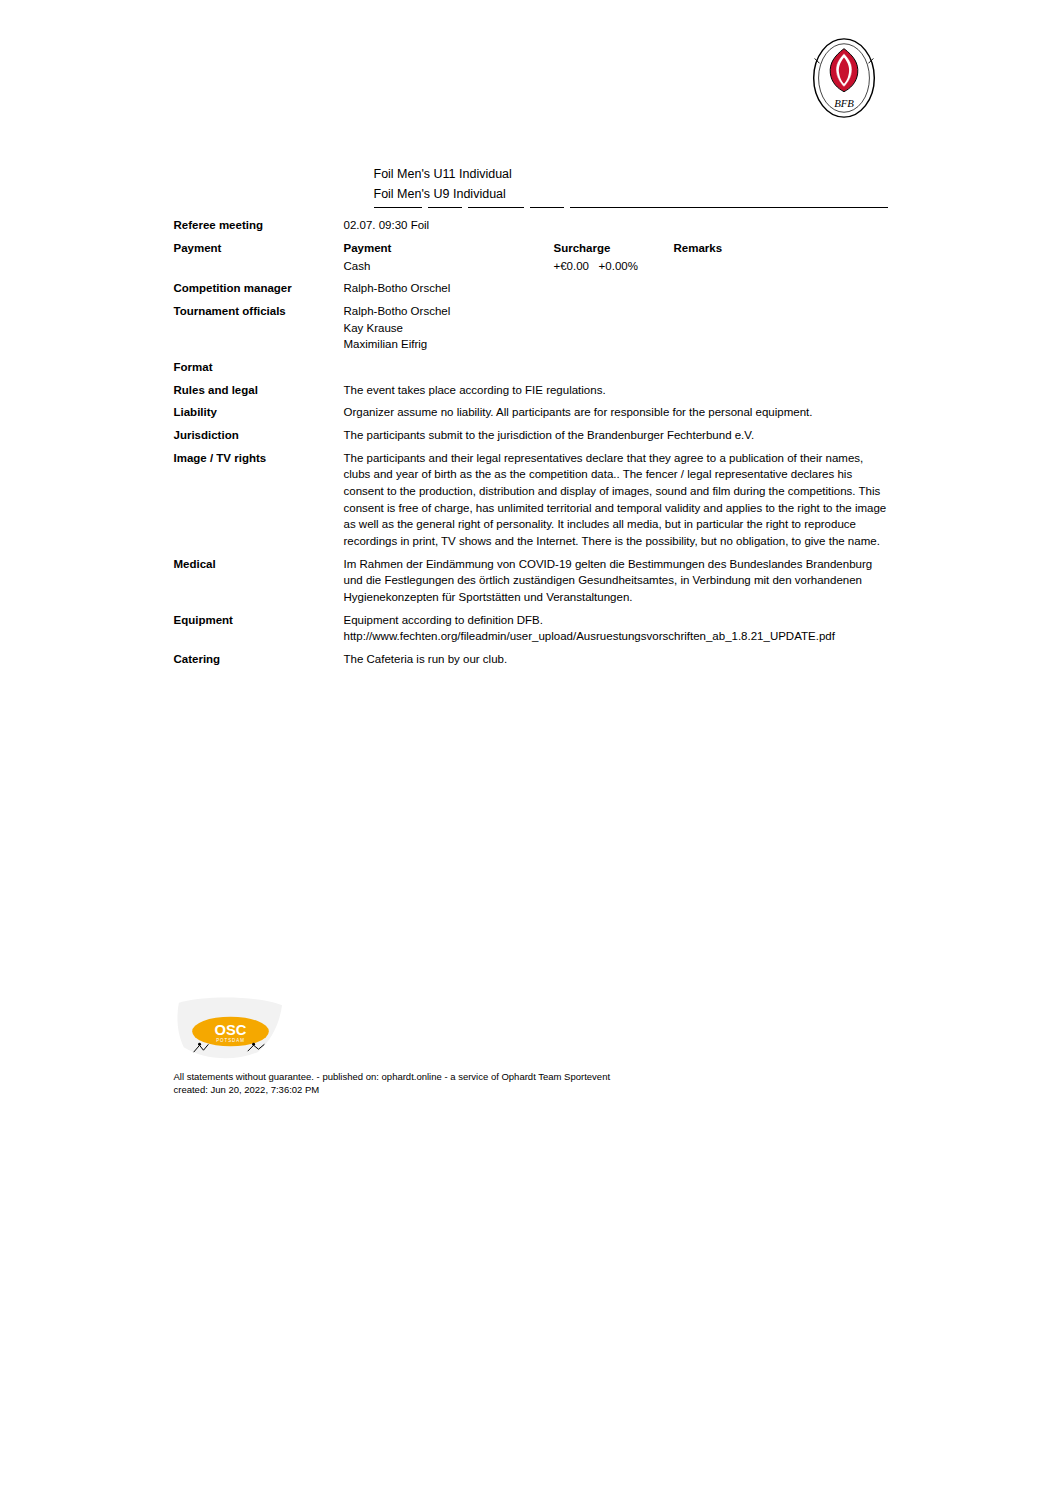Foil Men's U11 Individual
Foil Men's U9 Individual
| Referee meeting | 02.07. 09:30 Foil |
| Payment | / Payment / Surcharge / Remarks / / --- / --- / --- / / Cash / +€0.00 +0.00% / / |
| Competition manager | Ralph-Botho Orschel |
| Tournament officials | Ralph-Botho Orschel Kay Krause Maximilian Eifrig |
| Format | |
| Rules and legal | The event takes place according to FIE regulations. |
| Liability | Organizer assume no liability. All participants are for responsible for the personal equipment. |
| Jurisdiction | The participants submit to the jurisdiction of the Brandenburger Fechterbund e.V. |
| Image / TV rights | The participants and their legal representatives declare that they agree to a publication of their names, clubs and year of birth as the as the competition data.. The fencer / legal representative declares his consent to the production, distribution and display of images, sound and film during the competitions. This consent is free of charge, has unlimited territorial and temporal validity and applies to the right to the image as well as the general right of personality. It includes all media, but in particular the right to reproduce recordings in print, TV shows and the Internet. There is the possibility, but no obligation, to give the name. |
| Medical | Im Rahmen der Eindämmung von COVID-19 gelten die Bestimmungen des Bundeslandes Brandenburg und die Festlegungen des örtlich zuständigen Gesundheitsamtes, in Verbindung mit den vorhandenen Hygienekonzepten für Sportstätten und Veranstaltungen. |
| Equipment | Equipment according to definition DFB. http://www.fechten.org/fileadmin/user_upload/Ausruestungsvorschriften_ab_1.8.21_UPDATE.pdf |
| Catering | The Cafeteria is run by our club. |
All statements without guarantee. - published on: ophardt.online - a service of Ophardt Team Sportevent
created: Jun 20, 2022, 7:36:02 PM